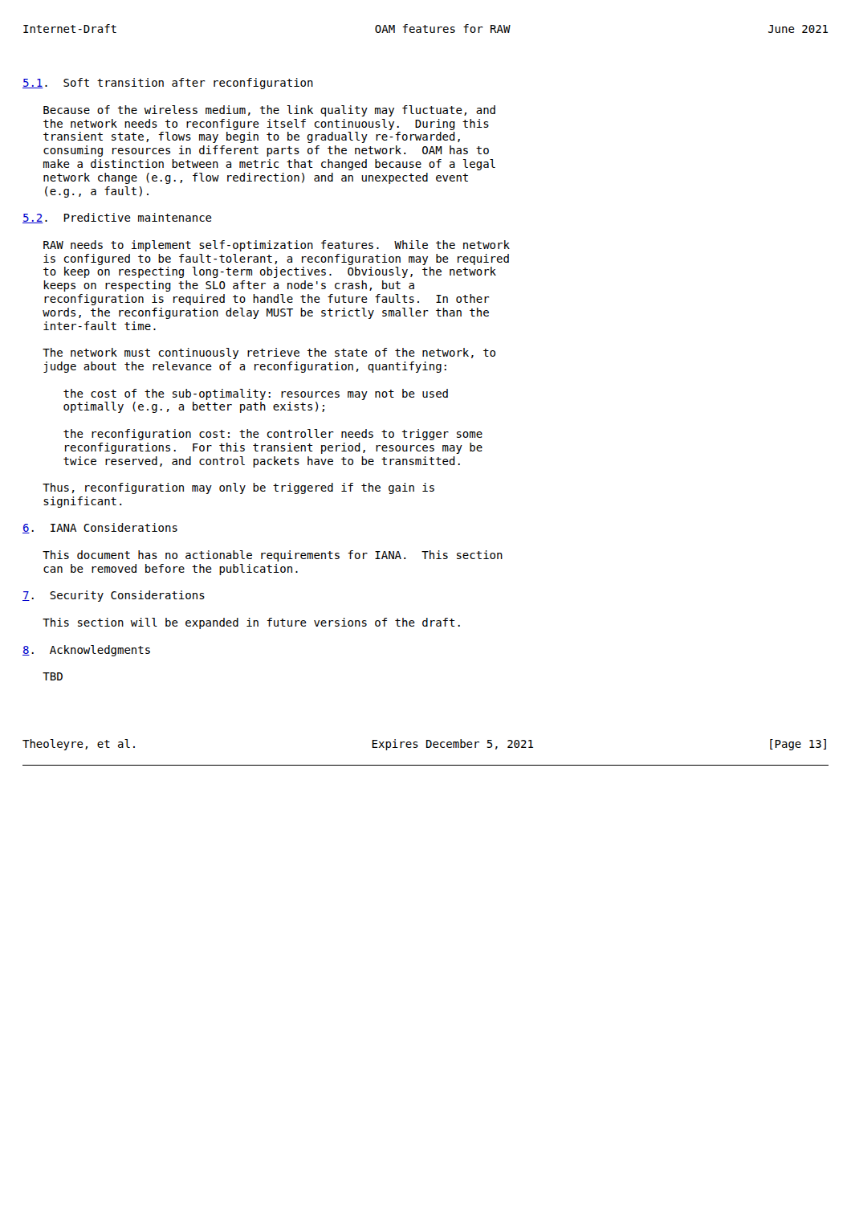Internet-Draft OAM features for RAW June 2021
5.1. Soft transition after reconfiguration
Because of the wireless medium, the link quality may fluctuate, and the network needs to reconfigure itself continuously. During this transient state, flows may begin to be gradually re-forwarded, consuming resources in different parts of the network. OAM has to make a distinction between a metric that changed because of a legal network change (e.g., flow redirection) and an unexpected event (e.g., a fault).
5.2. Predictive maintenance
RAW needs to implement self-optimization features. While the network is configured to be fault-tolerant, a reconfiguration may be required to keep on respecting long-term objectives. Obviously, the network keeps on respecting the SLO after a node's crash, but a reconfiguration is required to handle the future faults. In other words, the reconfiguration delay MUST be strictly smaller than the inter-fault time. The network must continuously retrieve the state of the network, to judge about the relevance of a reconfiguration, quantifying: the cost of the sub-optimality: resources may not be used optimally (e.g., a better path exists); the reconfiguration cost: the controller needs to trigger some reconfigurations. For this transient period, resources may be twice reserved, and control packets have to be transmitted. Thus, reconfiguration may only be triggered if the gain is significant.
6. IANA Considerations
This document has no actionable requirements for IANA. This section can be removed before the publication.
7. Security Considerations
This section will be expanded in future versions of the draft.
8. Acknowledgments
TBD
Theoleyre, et al. Expires December 5, 2021[Page 13]